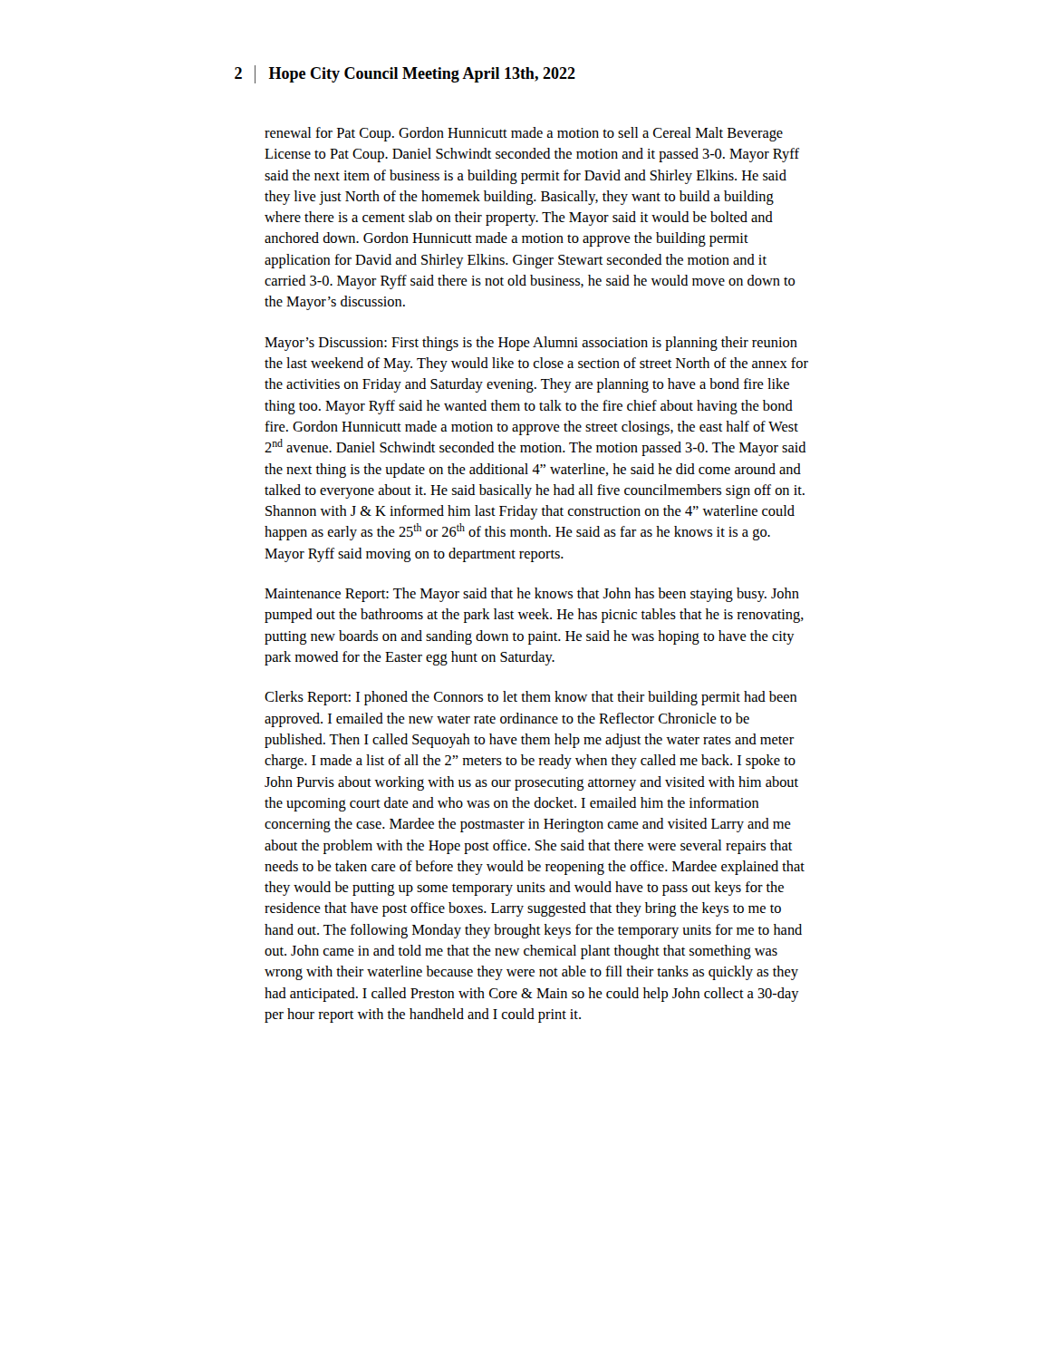2
Hope City Council Meeting April 13th, 2022
renewal for Pat Coup. Gordon Hunnicutt made a motion to sell a Cereal Malt Beverage License to Pat Coup. Daniel Schwindt seconded the motion and it passed 3-0. Mayor Ryff said the next item of business is a building permit for David and Shirley Elkins. He said they live just North of the homemek building. Basically, they want to build a building where there is a cement slab on their property. The Mayor said it would be bolted and anchored down. Gordon Hunnicutt made a motion to approve the building permit application for David and Shirley Elkins. Ginger Stewart seconded the motion and it carried 3-0. Mayor Ryff said there is not old business, he said he would move on down to the Mayor’s discussion.
Mayor’s Discussion: First things is the Hope Alumni association is planning their reunion the last weekend of May. They would like to close a section of street North of the annex for the activities on Friday and Saturday evening. They are planning to have a bond fire like thing too. Mayor Ryff said he wanted them to talk to the fire chief about having the bond fire. Gordon Hunnicutt made a motion to approve the street closings, the east half of West 2nd avenue. Daniel Schwindt seconded the motion. The motion passed 3-0. The Mayor said the next thing is the update on the additional 4” waterline, he said he did come around and talked to everyone about it. He said basically he had all five councilmembers sign off on it. Shannon with J & K informed him last Friday that construction on the 4” waterline could happen as early as the 25th or 26th of this month. He said as far as he knows it is a go. Mayor Ryff said moving on to department reports.
Maintenance Report: The Mayor said that he knows that John has been staying busy. John pumped out the bathrooms at the park last week. He has picnic tables that he is renovating, putting new boards on and sanding down to paint. He said he was hoping to have the city park mowed for the Easter egg hunt on Saturday.
Clerks Report: I phoned the Connors to let them know that their building permit had been approved. I emailed the new water rate ordinance to the Reflector Chronicle to be published. Then I called Sequoyah to have them help me adjust the water rates and meter charge. I made a list of all the 2” meters to be ready when they called me back. I spoke to John Purvis about working with us as our prosecuting attorney and visited with him about the upcoming court date and who was on the docket. I emailed him the information concerning the case. Mardee the postmaster in Herington came and visited Larry and me about the problem with the Hope post office. She said that there were several repairs that needs to be taken care of before they would be reopening the office. Mardee explained that they would be putting up some temporary units and would have to pass out keys for the residence that have post office boxes. Larry suggested that they bring the keys to me to hand out. The following Monday they brought keys for the temporary units for me to hand out. John came in and told me that the new chemical plant thought that something was wrong with their waterline because they were not able to fill their tanks as quickly as they had anticipated. I called Preston with Core & Main so he could help John collect a 30-day per hour report with the handheld and I could print it.